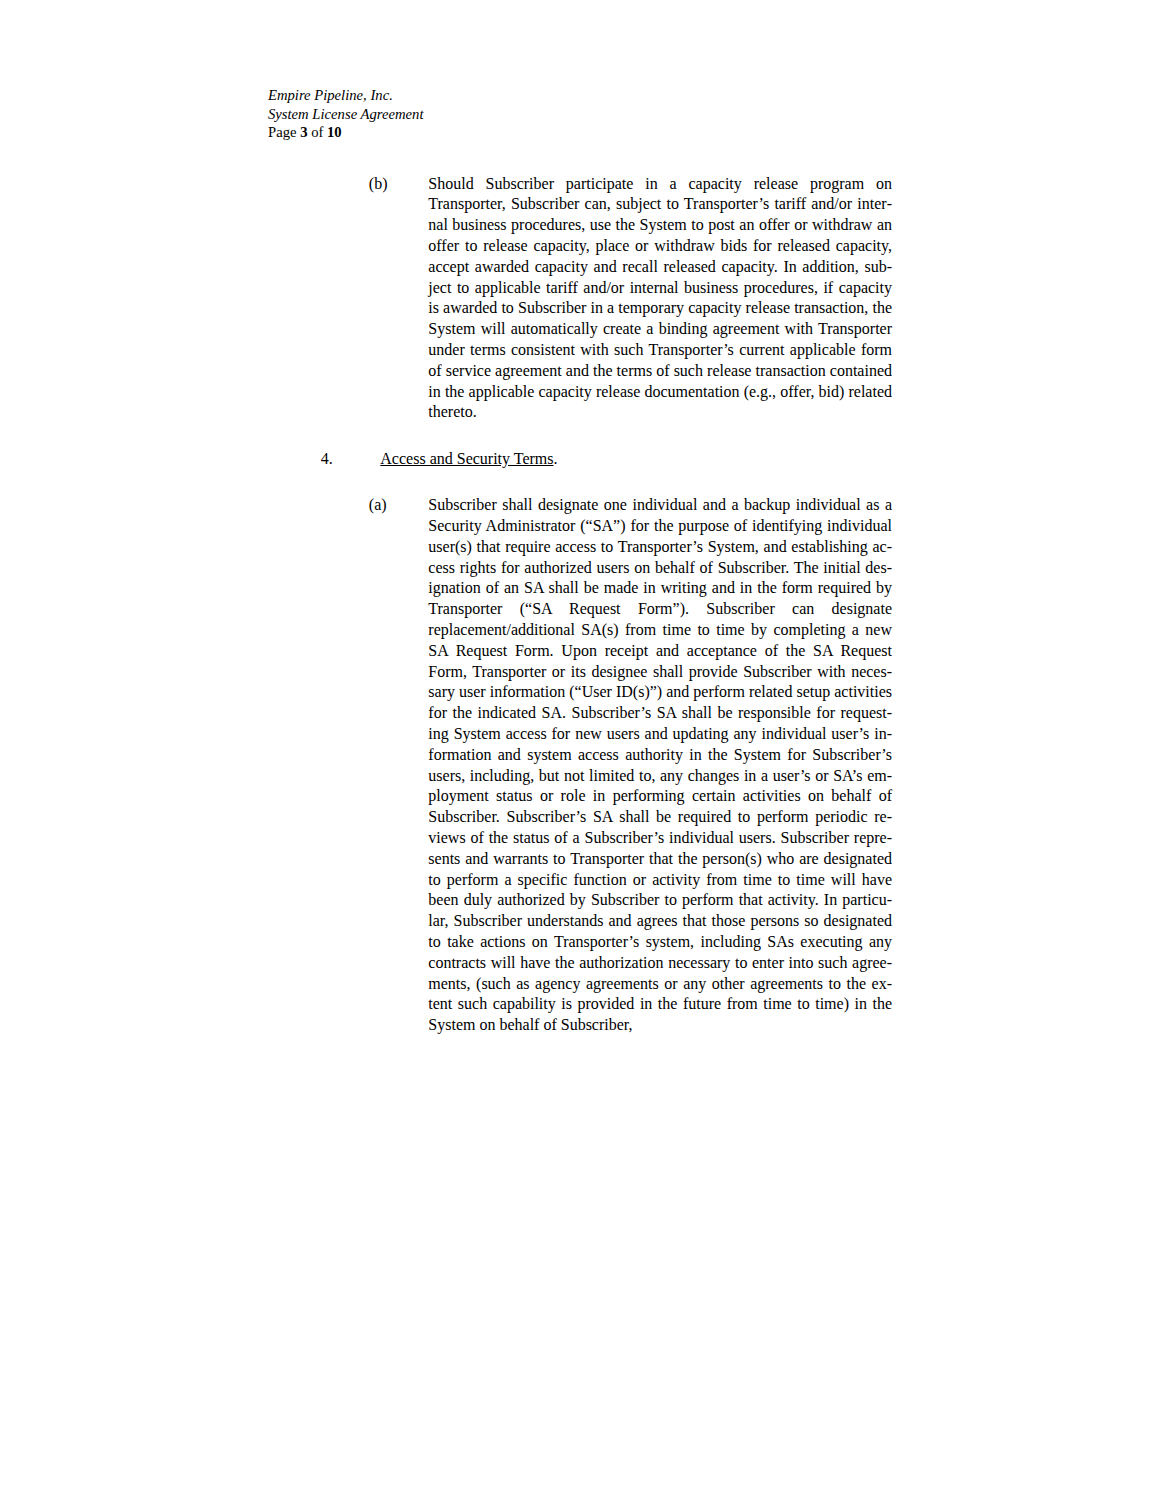Empire Pipeline, Inc.
System License Agreement
Page 3 of 10
(b)
Should Subscriber participate in a capacity release program on Transporter, Subscriber can, subject to Transporter’s tariff and/or internal business procedures, use the System to post an offer or withdraw an offer to release capacity, place or withdraw bids for released capacity, accept awarded capacity and recall released capacity. In addition, subject to applicable tariff and/or internal business procedures, if capacity is awarded to Subscriber in a temporary capacity release transaction, the System will automatically create a binding agreement with Transporter under terms consistent with such Transporter’s current applicable form of service agreement and the terms of such release transaction contained in the applicable capacity release documentation (e.g., offer, bid) related thereto.
4.
Access and Security Terms.
(a)
Subscriber shall designate one individual and a backup individual as a Security Administrator (“SA”) for the purpose of identifying individual user(s) that require access to Transporter’s System, and establishing access rights for authorized users on behalf of Subscriber. The initial designation of an SA shall be made in writing and in the form required by Transporter (“SA Request Form”). Subscriber can designate replacement/additional SA(s) from time to time by completing a new SA Request Form. Upon receipt and acceptance of the SA Request Form, Transporter or its designee shall provide Subscriber with necessary user information (“User ID(s)”) and perform related setup activities for the indicated SA. Subscriber’s SA shall be responsible for requesting System access for new users and updating any individual user’s information and system access authority in the System for Subscriber’s users, including, but not limited to, any changes in a user’s or SA’s employment status or role in performing certain activities on behalf of Subscriber. Subscriber’s SA shall be required to perform periodic reviews of the status of a Subscriber’s individual users. Subscriber represents and warrants to Transporter that the person(s) who are designated to perform a specific function or activity from time to time will have been duly authorized by Subscriber to perform that activity. In particular, Subscriber understands and agrees that those persons so designated to take actions on Transporter’s system, including SAs executing any contracts will have the authorization necessary to enter into such agreements, (such as agency agreements or any other agreements to the extent such capability is provided in the future from time to time) in the System on behalf of Subscriber,